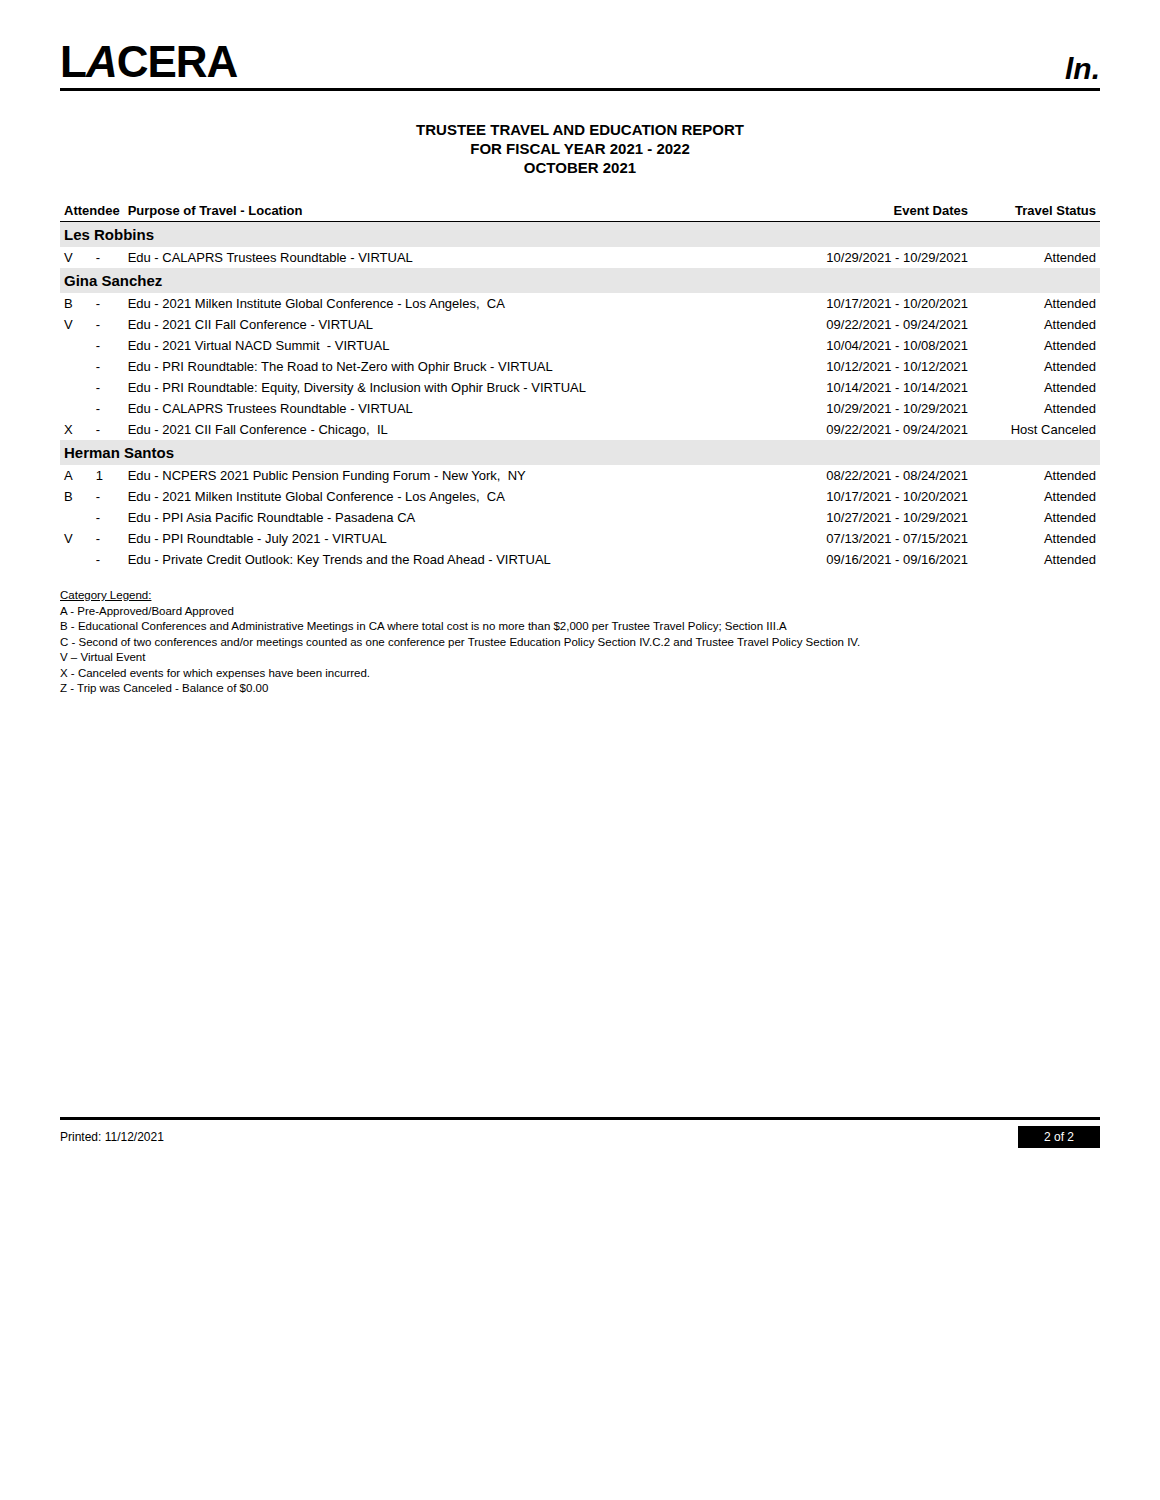LACERA
ln.
TRUSTEE TRAVEL AND EDUCATION REPORT
FOR FISCAL YEAR 2021 - 2022
OCTOBER 2021
| Attendee | Purpose of Travel - Location | Event Dates | Travel Status |
| --- | --- | --- | --- |
| Les Robbins |
| V | - | Edu - CALAPRS Trustees Roundtable - VIRTUAL | 10/29/2021 - 10/29/2021 | Attended |
| Gina Sanchez |
| B | - | Edu - 2021 Milken Institute Global Conference - Los Angeles, CA | 10/17/2021 - 10/20/2021 | Attended |
| V | - | Edu - 2021 CII Fall Conference - VIRTUAL | 09/22/2021 - 09/24/2021 | Attended |
| | - | Edu - 2021 Virtual NACD Summit - VIRTUAL | 10/04/2021 - 10/08/2021 | Attended |
| | - | Edu - PRI Roundtable: The Road to Net-Zero with Ophir Bruck - VIRTUAL | 10/12/2021 - 10/12/2021 | Attended |
| | - | Edu - PRI Roundtable: Equity, Diversity & Inclusion with Ophir Bruck - VIRTUAL | 10/14/2021 - 10/14/2021 | Attended |
| | - | Edu - CALAPRS Trustees Roundtable - VIRTUAL | 10/29/2021 - 10/29/2021 | Attended |
| X | - | Edu - 2021 CII Fall Conference - Chicago, IL | 09/22/2021 - 09/24/2021 | Host Canceled |
| Herman Santos |
| A | 1 | Edu - NCPERS 2021 Public Pension Funding Forum - New York, NY | 08/22/2021 - 08/24/2021 | Attended |
| B | - | Edu - 2021 Milken Institute Global Conference - Los Angeles, CA | 10/17/2021 - 10/20/2021 | Attended |
| | - | Edu - PPI Asia Pacific Roundtable - Pasadena CA | 10/27/2021 - 10/29/2021 | Attended |
| V | - | Edu - PPI Roundtable - July 2021 - VIRTUAL | 07/13/2021 - 07/15/2021 | Attended |
| | - | Edu - Private Credit Outlook: Key Trends and the Road Ahead - VIRTUAL | 09/16/2021 - 09/16/2021 | Attended |
Category Legend:
A - Pre-Approved/Board Approved
B - Educational Conferences and Administrative Meetings in CA where total cost is no more than $2,000 per Trustee Travel Policy; Section III.A
C - Second of two conferences and/or meetings counted as one conference per Trustee Education Policy Section IV.C.2 and Trustee Travel Policy Section IV.
V – Virtual Event
X - Canceled events for which expenses have been incurred.
Z - Trip was Canceled - Balance of $0.00
Printed: 11/12/2021
2 of 2